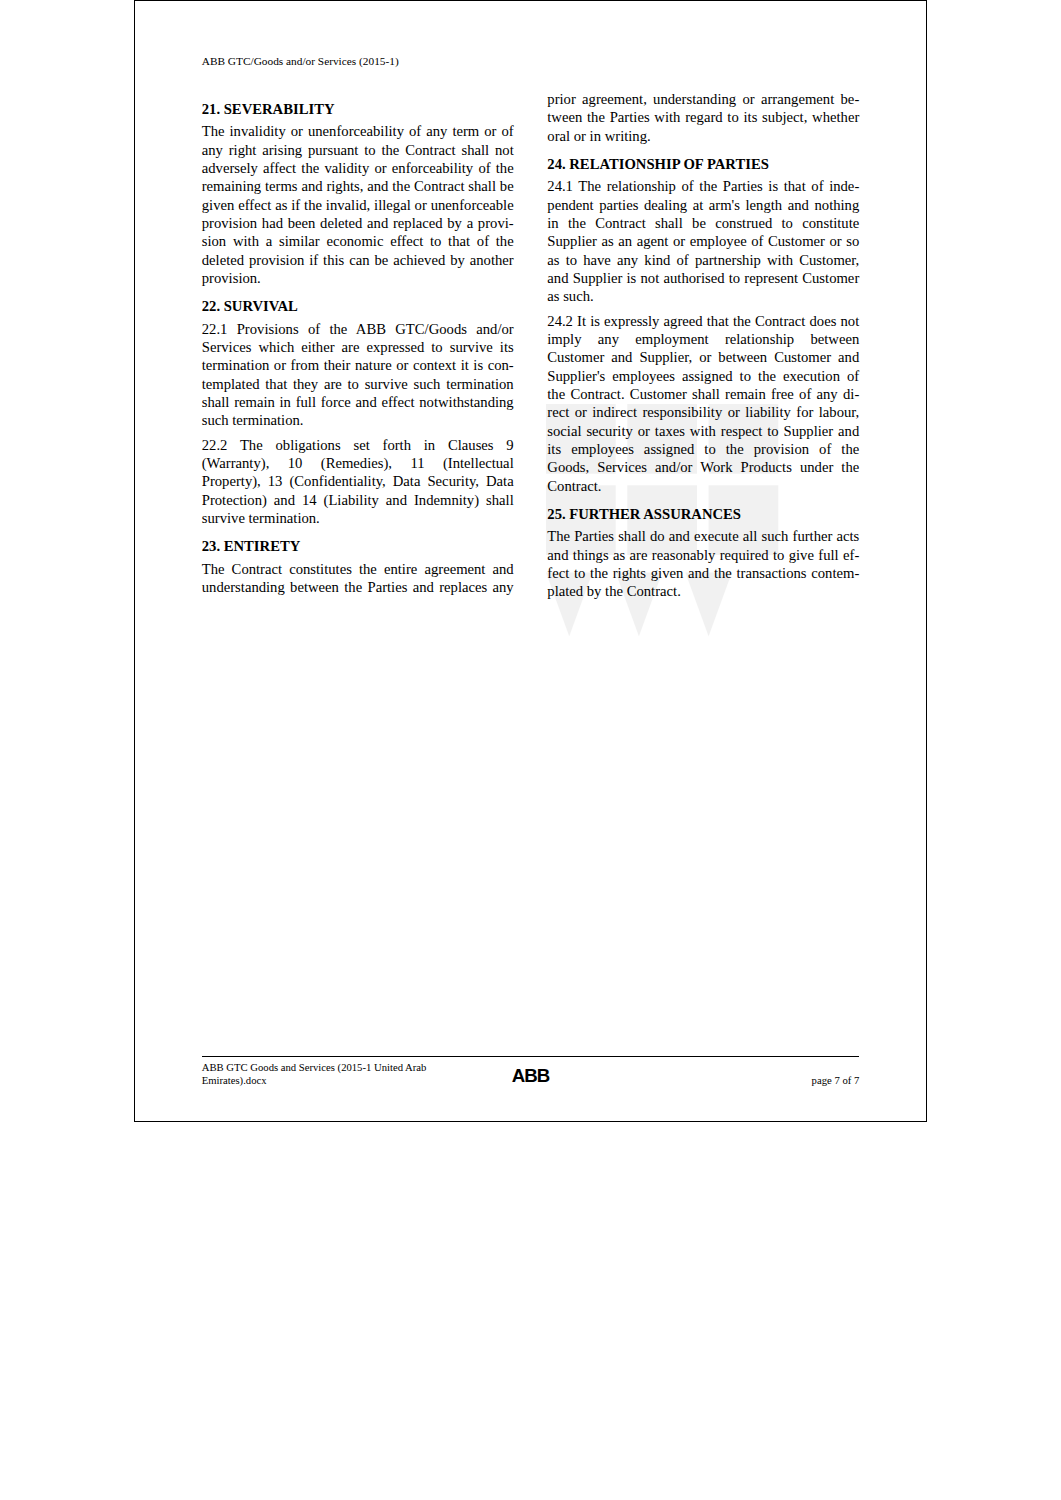ABB GTC/Goods and/or Services (2015-1)
21. SEVERABILITY
The invalidity or unenforceability of any term or of any right arising pursuant to the Contract shall not adversely affect the validity or enforceability of the remaining terms and rights, and the Contract shall be given effect as if the invalid, illegal or unenforceable provision had been deleted and replaced by a provision with a similar economic effect to that of the deleted provision if this can be achieved by another provision.
22. SURVIVAL
22.1 Provisions of the ABB GTC/Goods and/or Services which either are expressed to survive its termination or from their nature or context it is contemplated that they are to survive such termination shall remain in full force and effect notwithstanding such termination.
22.2 The obligations set forth in Clauses 9 (Warranty), 10 (Remedies), 11 (Intellectual Property), 13 (Confidentiality, Data Security, Data Protection) and 14 (Liability and Indemnity) shall survive termination.
23. ENTIRETY
The Contract constitutes the entire agreement and understanding between the Parties and replaces any prior agreement, understanding or arrangement between the Parties with regard to its subject, whether oral or in writing.
24. RELATIONSHIP OF PARTIES
24.1 The relationship of the Parties is that of independent parties dealing at arm's length and nothing in the Contract shall be construed to constitute Supplier as an agent or employee of Customer or so as to have any kind of partnership with Customer, and Supplier is not authorised to represent Customer as such.
24.2 It is expressly agreed that the Contract does not imply any employment relationship between Customer and Supplier, or between Customer and Supplier's employees assigned to the execution of the Contract. Customer shall remain free of any direct or indirect responsibility or liability for labour, social security or taxes with respect to Supplier and its employees assigned to the provision of the Goods, Services and/or Work Products under the Contract.
25. FURTHER ASSURANCES
The Parties shall do and execute all such further acts and things as are reasonably required to give full effect to the rights given and the transactions contemplated by the Contract.
ABB GTC Goods and Services (2015-1 United Arab Emirates).docx
ABB
page 7 of 7